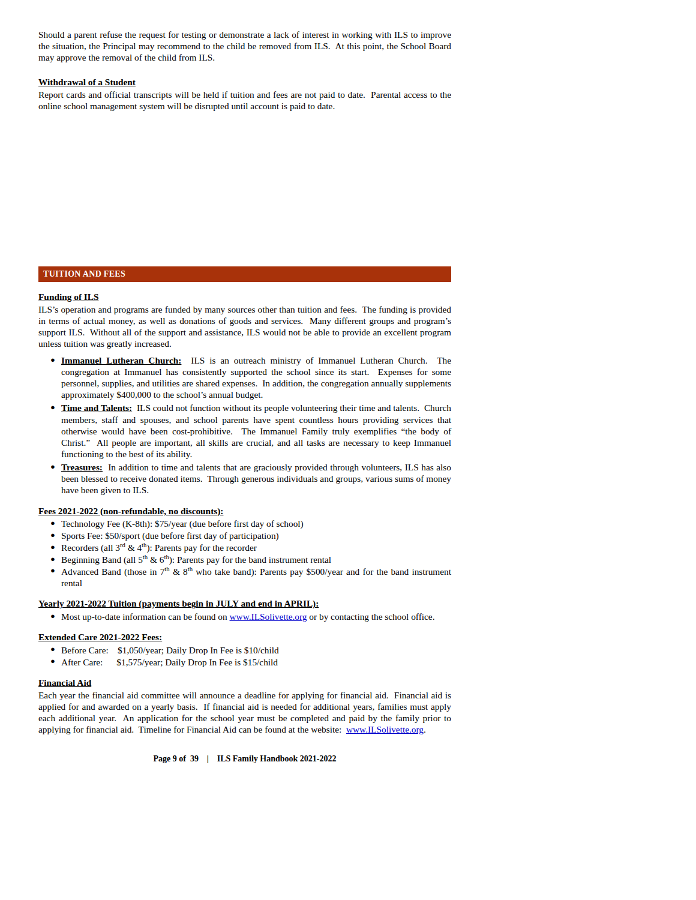Should a parent refuse the request for testing or demonstrate a lack of interest in working with ILS to improve the situation, the Principal may recommend to the child be removed from ILS. At this point, the School Board may approve the removal of the child from ILS.
Withdrawal of a Student
Report cards and official transcripts will be held if tuition and fees are not paid to date. Parental access to the online school management system will be disrupted until account is paid to date.
TUITION AND FEES
Funding of ILS
ILS’s operation and programs are funded by many sources other than tuition and fees. The funding is provided in terms of actual money, as well as donations of goods and services. Many different groups and program’s support ILS. Without all of the support and assistance, ILS would not be able to provide an excellent program unless tuition was greatly increased.
Immanuel Lutheran Church: ILS is an outreach ministry of Immanuel Lutheran Church. The congregation at Immanuel has consistently supported the school since its start. Expenses for some personnel, supplies, and utilities are shared expenses. In addition, the congregation annually supplements approximately $400,000 to the school’s annual budget.
Time and Talents: ILS could not function without its people volunteering their time and talents. Church members, staff and spouses, and school parents have spent countless hours providing services that otherwise would have been cost-prohibitive. The Immanuel Family truly exemplifies “the body of Christ.” All people are important, all skills are crucial, and all tasks are necessary to keep Immanuel functioning to the best of its ability.
Treasures: In addition to time and talents that are graciously provided through volunteers, ILS has also been blessed to receive donated items. Through generous individuals and groups, various sums of money have been given to ILS.
Fees 2021-2022 (non-refundable, no discounts):
Technology Fee (K-8th): $75/year (due before first day of school)
Sports Fee: $50/sport (due before first day of participation)
Recorders (all 3rd & 4th): Parents pay for the recorder
Beginning Band (all 5th & 6th): Parents pay for the band instrument rental
Advanced Band (those in 7th & 8th who take band): Parents pay $500/year and for the band instrument rental
Yearly 2021-2022 Tuition (payments begin in JULY and end in APRIL):
Most up-to-date information can be found on www.ILSolivette.org or by contacting the school office.
Extended Care 2021-2022 Fees:
Before Care: $1,050/year; Daily Drop In Fee is $10/child
After Care: $1,575/year; Daily Drop In Fee is $15/child
Financial Aid
Each year the financial aid committee will announce a deadline for applying for financial aid. Financial aid is applied for and awarded on a yearly basis. If financial aid is needed for additional years, families must apply each additional year. An application for the school year must be completed and paid by the family prior to applying for financial aid. Timeline for Financial Aid can be found at the website: www.ILSolivette.org.
Page 9 of 39|ILS Family Handbook 2021-2022